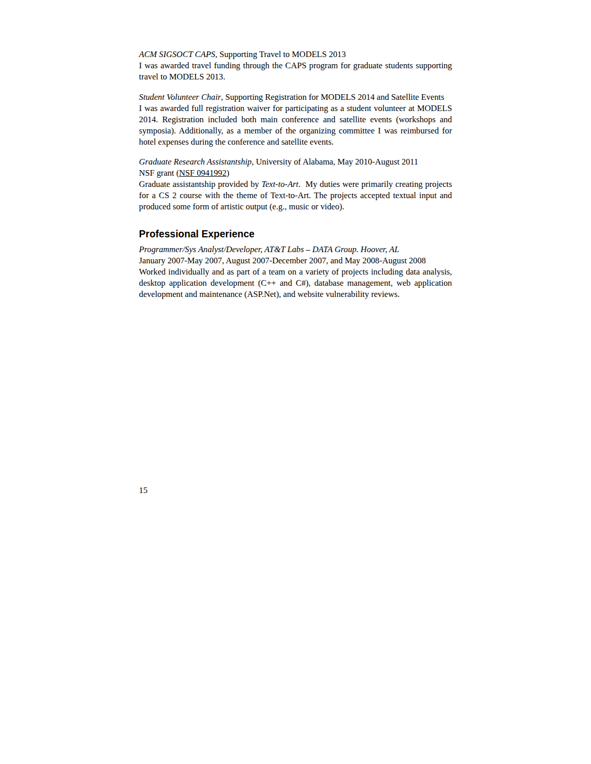ACM SIGSOCT CAPS, Supporting Travel to MODELS 2013
I was awarded travel funding through the CAPS program for graduate students supporting travel to MODELS 2013.
Student Volunteer Chair, Supporting Registration for MODELS 2014 and Satellite Events
I was awarded full registration waiver for participating as a student volunteer at MODELS 2014. Registration included both main conference and satellite events (workshops and symposia). Additionally, as a member of the organizing committee I was reimbursed for hotel expenses during the conference and satellite events.
Graduate Research Assistantship, University of Alabama, May 2010-August 2011
NSF grant (NSF 0941992)
Graduate assistantship provided by Text-to-Art. My duties were primarily creating projects for a CS 2 course with the theme of Text-to-Art. The projects accepted textual input and produced some form of artistic output (e.g., music or video).
Professional Experience
Programmer/Sys Analyst/Developer, AT&T Labs – DATA Group. Hoover, AL
January 2007-May 2007, August 2007-December 2007, and May 2008-August 2008
Worked individually and as part of a team on a variety of projects including data analysis, desktop application development (C++ and C#), database management, web application development and maintenance (ASP.Net), and website vulnerability reviews.
15